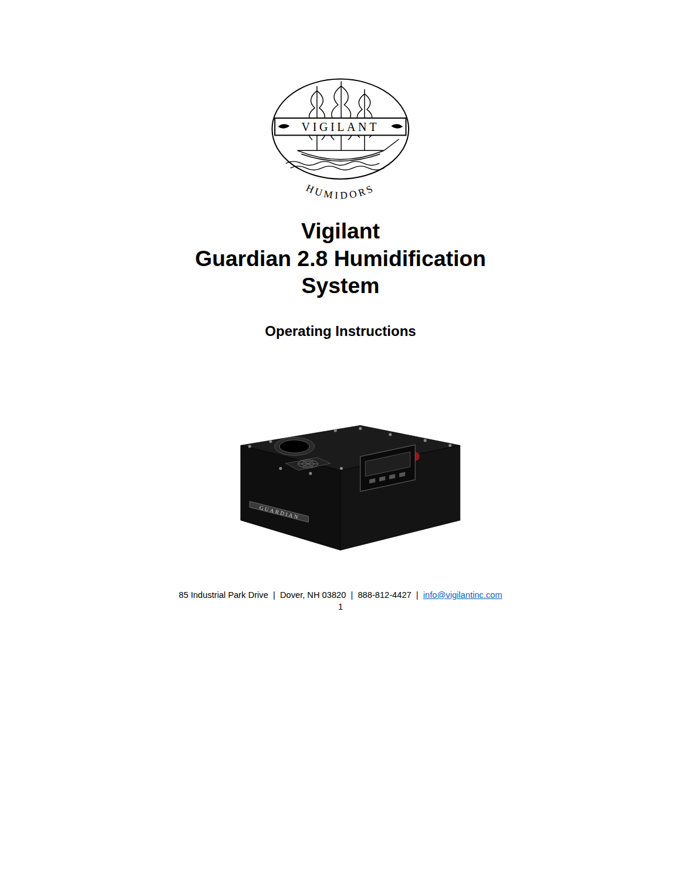VIGILANT HUMIDORS
Vigilant
Guardian 2.8 Humidification System
Operating Instructions
GUARDIAN
85 Industrial Park Drive | Dover, NH 03820 | 888-812-4427 | info@vigilantinc.com
1